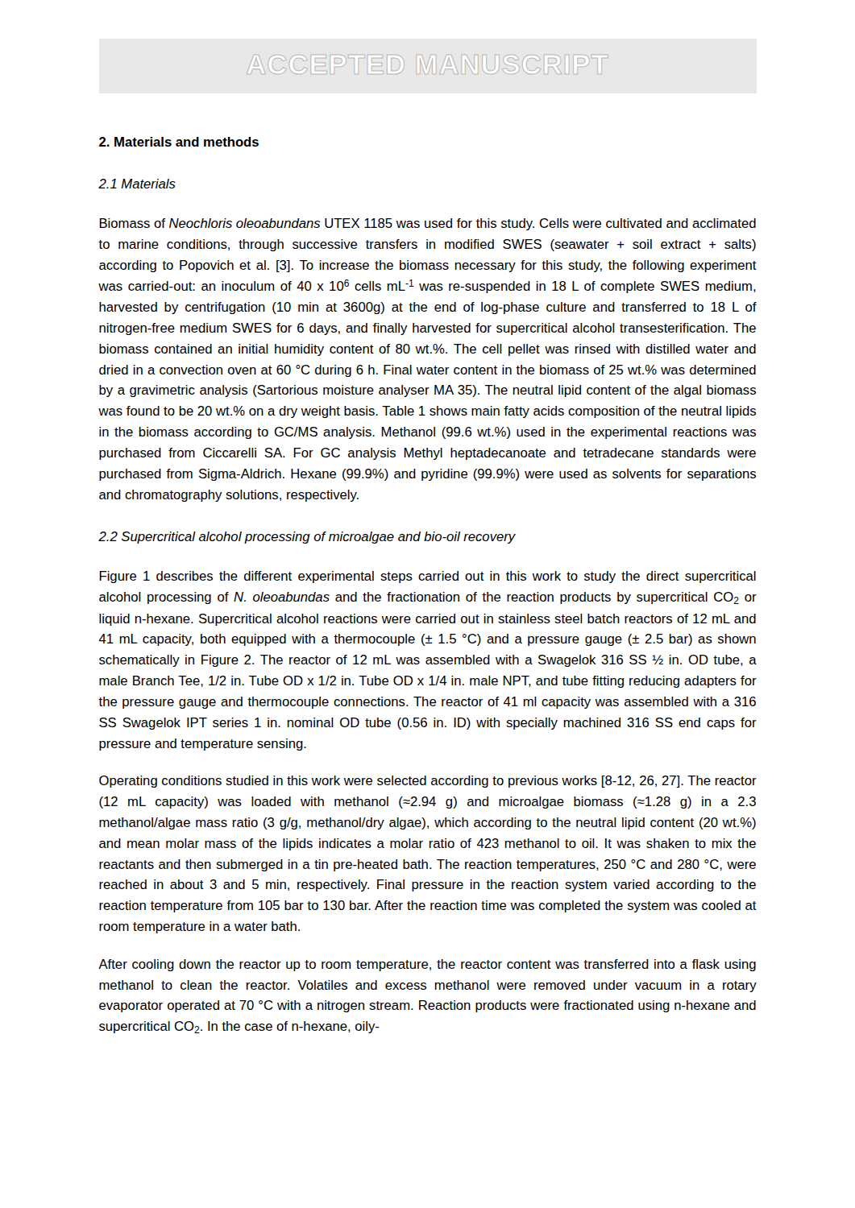ACCEPTED MANUSCRIPT
2. Materials and methods
2.1 Materials
Biomass of Neochloris oleoabundans UTEX 1185 was used for this study. Cells were cultivated and acclimated to marine conditions, through successive transfers in modified SWES (seawater + soil extract + salts) according to Popovich et al. [3]. To increase the biomass necessary for this study, the following experiment was carried-out: an inoculum of 40 x 106 cells mL-1 was re-suspended in 18 L of complete SWES medium, harvested by centrifugation (10 min at 3600g) at the end of log-phase culture and transferred to 18 L of nitrogen-free medium SWES for 6 days, and finally harvested for supercritical alcohol transesterification. The biomass contained an initial humidity content of 80 wt.%. The cell pellet was rinsed with distilled water and dried in a convection oven at 60 °C during 6 h. Final water content in the biomass of 25 wt.% was determined by a gravimetric analysis (Sartorious moisture analyser MA 35). The neutral lipid content of the algal biomass was found to be 20 wt.% on a dry weight basis. Table 1 shows main fatty acids composition of the neutral lipids in the biomass according to GC/MS analysis. Methanol (99.6 wt.%) used in the experimental reactions was purchased from Ciccarelli SA. For GC analysis Methyl heptadecanoate and tetradecane standards were purchased from Sigma-Aldrich. Hexane (99.9%) and pyridine (99.9%) were used as solvents for separations and chromatography solutions, respectively.
2.2 Supercritical alcohol processing of microalgae and bio-oil recovery
Figure 1 describes the different experimental steps carried out in this work to study the direct supercritical alcohol processing of N. oleoabundas and the fractionation of the reaction products by supercritical CO2 or liquid n-hexane. Supercritical alcohol reactions were carried out in stainless steel batch reactors of 12 mL and 41 mL capacity, both equipped with a thermocouple (± 1.5 °C) and a pressure gauge (± 2.5 bar) as shown schematically in Figure 2. The reactor of 12 mL was assembled with a Swagelok 316 SS ½ in. OD tube, a male Branch Tee, 1/2 in. Tube OD x 1/2 in. Tube OD x 1/4 in. male NPT, and tube fitting reducing adapters for the pressure gauge and thermocouple connections. The reactor of 41 ml capacity was assembled with a 316 SS Swagelok IPT series 1 in. nominal OD tube (0.56 in. ID) with specially machined 316 SS end caps for pressure and temperature sensing.
Operating conditions studied in this work were selected according to previous works [8-12, 26, 27]. The reactor (12 mL capacity) was loaded with methanol (≈2.94 g) and microalgae biomass (≈1.28 g) in a 2.3 methanol/algae mass ratio (3 g/g, methanol/dry algae), which according to the neutral lipid content (20 wt.%) and mean molar mass of the lipids indicates a molar ratio of 423 methanol to oil. It was shaken to mix the reactants and then submerged in a tin pre-heated bath. The reaction temperatures, 250 °C and 280 °C, were reached in about 3 and 5 min, respectively. Final pressure in the reaction system varied according to the reaction temperature from 105 bar to 130 bar. After the reaction time was completed the system was cooled at room temperature in a water bath.
After cooling down the reactor up to room temperature, the reactor content was transferred into a flask using methanol to clean the reactor. Volatiles and excess methanol were removed under vacuum in a rotary evaporator operated at 70 °C with a nitrogen stream. Reaction products were fractionated using n-hexane and supercritical CO2. In the case of n-hexane, oily-